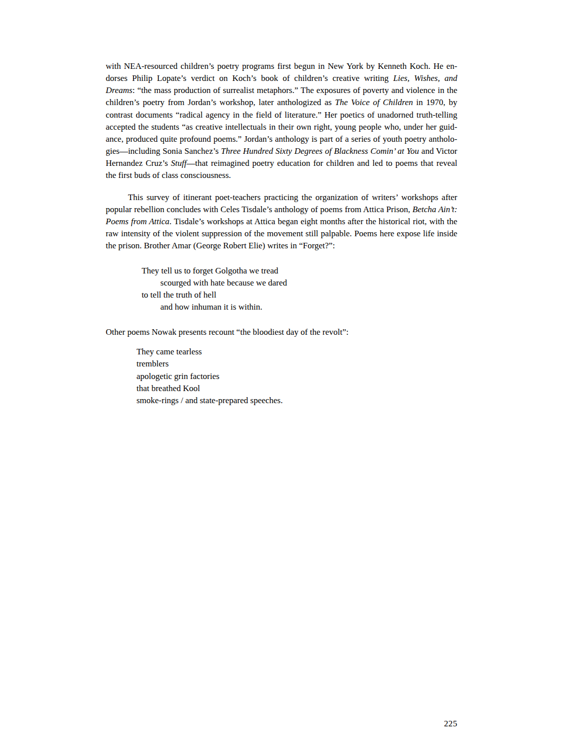with NEA-resourced children’s poetry programs first begun in New York by Kenneth Koch. He endorses Philip Lopate’s verdict on Koch’s book of children’s creative writing Lies, Wishes, and Dreams: “the mass production of surrealist metaphors.” The exposures of poverty and violence in the children’s poetry from Jordan’s workshop, later anthologized as The Voice of Children in 1970, by contrast documents “radical agency in the field of literature.” Her poetics of unadorned truth-telling accepted the students “as creative intellectuals in their own right, young people who, under her guidance, produced quite profound poems.” Jordan’s anthology is part of a series of youth poetry anthologies—including Sonia Sanchez’s Three Hundred Sixty Degrees of Blackness Comin’ at You and Victor Hernandez Cruz’s Stuff—that reimagined poetry education for children and led to poems that reveal the first buds of class consciousness.
This survey of itinerant poet-teachers practicing the organization of writers’ workshops after popular rebellion concludes with Celes Tisdale’s anthology of poems from Attica Prison, Betcha Ain’t: Poems from Attica. Tisdale’s workshops at Attica began eight months after the historical riot, with the raw intensity of the violent suppression of the movement still palpable. Poems here expose life inside the prison. Brother Amar (George Robert Elie) writes in “Forget?”:
They tell us to forget Golgotha we tread
scourged with hate because we dared
to tell the truth of hell
and how inhuman it is within.
Other poems Nowak presents recount “the bloodiest day of the revolt”:
They came tearless
tremblers
apologetic grin factories
that breathed Kool
smoke-rings / and state-prepared speeches.
225